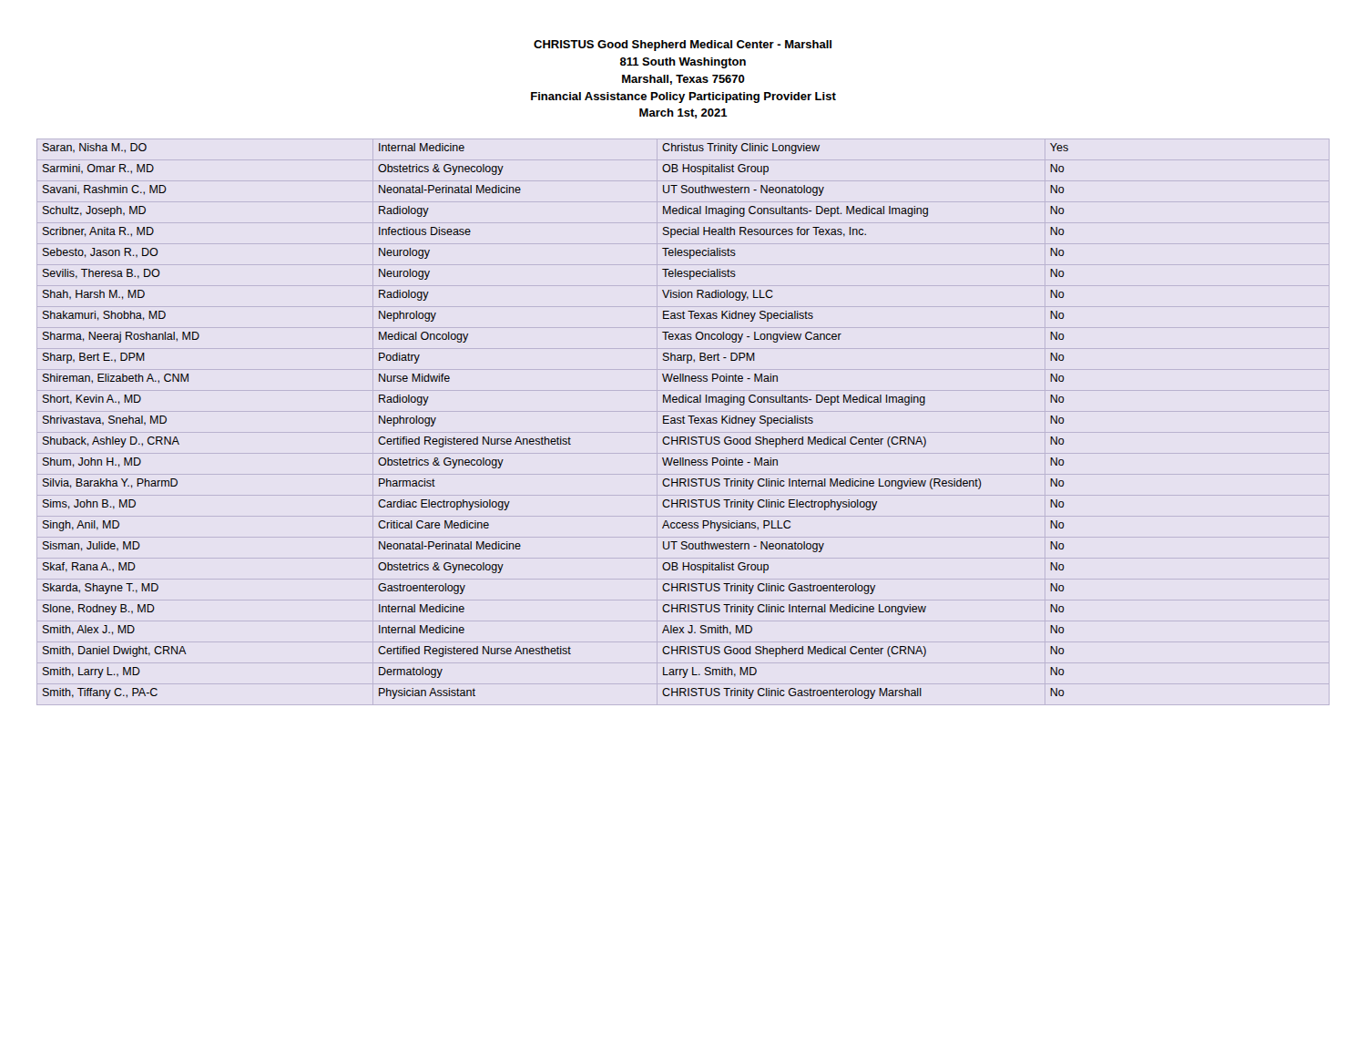CHRISTUS Good Shepherd Medical Center - Marshall
811 South Washington
Marshall, Texas 75670
Financial Assistance Policy Participating Provider List
March 1st, 2021
| Saran, Nisha M., DO | Internal Medicine | Christus Trinity Clinic Longview | Yes |
| Sarmini, Omar R., MD | Obstetrics & Gynecology | OB Hospitalist Group | No |
| Savani, Rashmin C., MD | Neonatal-Perinatal Medicine | UT Southwestern - Neonatology | No |
| Schultz, Joseph, MD | Radiology | Medical Imaging Consultants- Dept. Medical Imaging | No |
| Scribner, Anita R., MD | Infectious Disease | Special Health Resources for Texas, Inc. | No |
| Sebesto, Jason R., DO | Neurology | Telespecialists | No |
| Sevilis, Theresa B., DO | Neurology | Telespecialists | No |
| Shah, Harsh M., MD | Radiology | Vision Radiology, LLC | No |
| Shakamuri, Shobha, MD | Nephrology | East Texas Kidney Specialists | No |
| Sharma, Neeraj Roshanlal, MD | Medical Oncology | Texas Oncology - Longview Cancer | No |
| Sharp, Bert E., DPM | Podiatry | Sharp, Bert - DPM | No |
| Shireman, Elizabeth A., CNM | Nurse Midwife | Wellness Pointe - Main | No |
| Short, Kevin A., MD | Radiology | Medical Imaging Consultants- Dept Medical Imaging | No |
| Shrivastava, Snehal, MD | Nephrology | East Texas Kidney Specialists | No |
| Shuback, Ashley D., CRNA | Certified Registered Nurse Anesthetist | CHRISTUS Good Shepherd Medical Center (CRNA) | No |
| Shum, John H., MD | Obstetrics & Gynecology | Wellness Pointe - Main | No |
| Silvia, Barakha Y., PharmD | Pharmacist | CHRISTUS Trinity Clinic Internal Medicine Longview (Resident) | No |
| Sims, John B., MD | Cardiac Electrophysiology | CHRISTUS Trinity Clinic Electrophysiology | No |
| Singh, Anil, MD | Critical Care Medicine | Access Physicians, PLLC | No |
| Sisman, Julide, MD | Neonatal-Perinatal Medicine | UT Southwestern - Neonatology | No |
| Skaf, Rana A., MD | Obstetrics & Gynecology | OB Hospitalist Group | No |
| Skarda, Shayne T., MD | Gastroenterology | CHRISTUS Trinity Clinic Gastroenterology | No |
| Slone, Rodney B., MD | Internal Medicine | CHRISTUS Trinity Clinic Internal Medicine Longview | No |
| Smith, Alex J., MD | Internal Medicine | Alex J. Smith, MD | No |
| Smith, Daniel Dwight, CRNA | Certified Registered Nurse Anesthetist | CHRISTUS Good Shepherd Medical Center (CRNA) | No |
| Smith, Larry L., MD | Dermatology | Larry L. Smith, MD | No |
| Smith, Tiffany C., PA-C | Physician Assistant | CHRISTUS Trinity Clinic Gastroenterology Marshall | No |